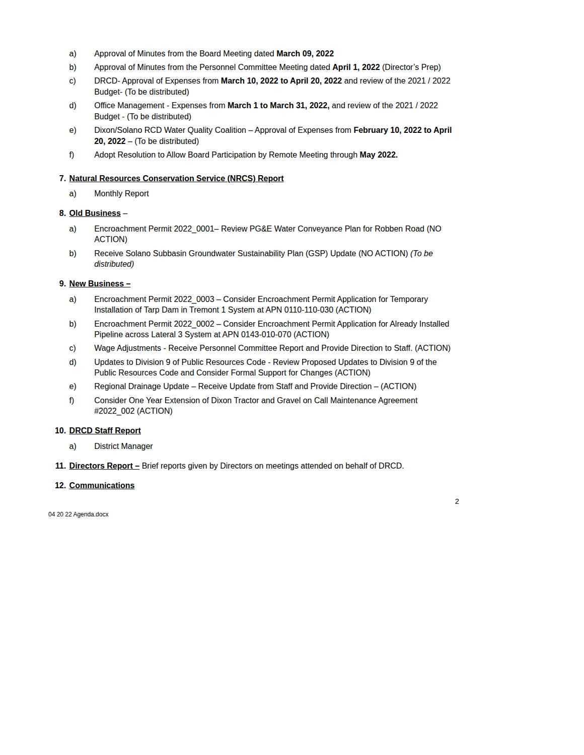a) Approval of Minutes from the Board Meeting dated March 09, 2022
b) Approval of Minutes from the Personnel Committee Meeting dated April 1, 2022 (Director’s Prep)
c) DRCD- Approval of Expenses from March 10, 2022 to April 20, 2022 and review of the 2021 / 2022 Budget- (To be distributed)
d) Office Management - Expenses from March 1 to March 31, 2022, and review of the 2021 / 2022 Budget - (To be distributed)
e) Dixon/Solano RCD Water Quality Coalition – Approval of Expenses from February 10, 2022 to April 20, 2022 – (To be distributed)
f) Adopt Resolution to Allow Board Participation by Remote Meeting through May 2022.
7. Natural Resources Conservation Service (NRCS) Report
a) Monthly Report
8. Old Business –
a) Encroachment Permit 2022_0001– Review PG&E Water Conveyance Plan for Robben Road (NO ACTION)
b) Receive Solano Subbasin Groundwater Sustainability Plan (GSP) Update (NO ACTION) (To be distributed)
9. New Business –
a) Encroachment Permit 2022_0003 – Consider Encroachment Permit Application for Temporary Installation of Tarp Dam in Tremont 1 System at APN 0110-110-030 (ACTION)
b) Encroachment Permit 2022_0002 – Consider Encroachment Permit Application for Already Installed Pipeline across Lateral 3 System at APN 0143-010-070 (ACTION)
c) Wage Adjustments - Receive Personnel Committee Report and Provide Direction to Staff. (ACTION)
d) Updates to Division 9 of Public Resources Code - Review Proposed Updates to Division 9 of the Public Resources Code and Consider Formal Support for Changes (ACTION)
e) Regional Drainage Update – Receive Update from Staff and Provide Direction – (ACTION)
f) Consider One Year Extension of Dixon Tractor and Gravel on Call Maintenance Agreement #2022_002 (ACTION)
10. DRCD Staff Report
a) District Manager
11. Directors Report – Brief reports given by Directors on meetings attended on behalf of DRCD.
12. Communications
2 04 20 22 Agenda.docx